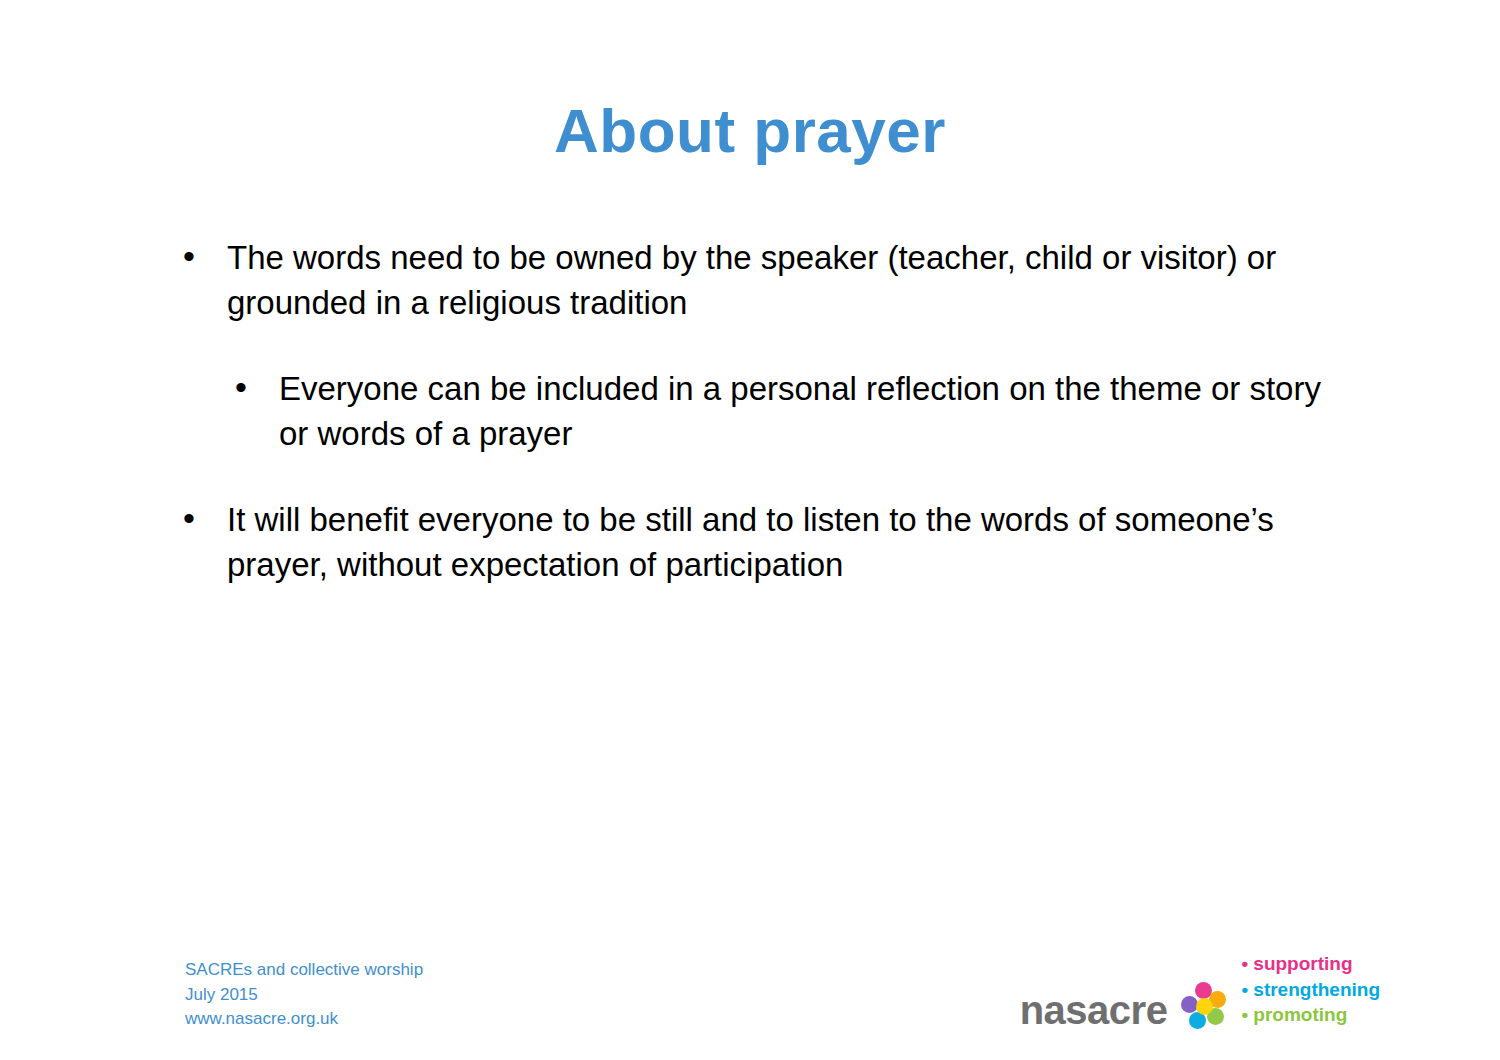About prayer
The words need to be owned by the speaker (teacher, child or visitor) or grounded in a religious tradition
Everyone can be included in a personal reflection on the theme or story or words of a prayer
It will benefit everyone to be still and to listen to the words of someone’s prayer, without expectation of participation
SACREs and collective worship
July 2015
www.nasacre.org.uk
nasacre
• supporting
• strengthening
• promoting